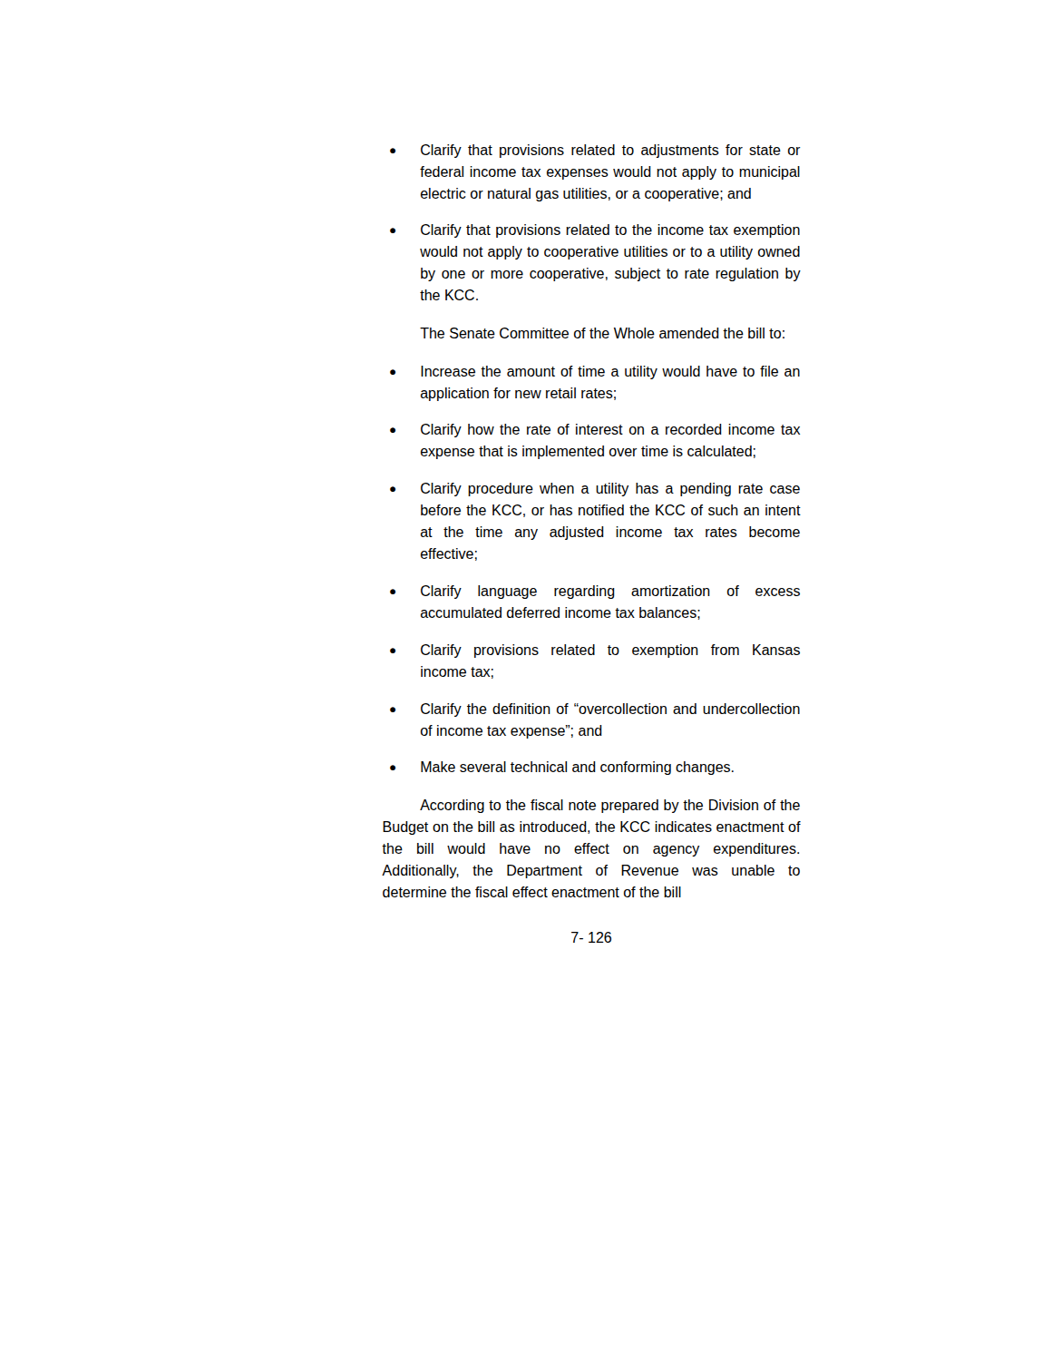Clarify that provisions related to adjustments for state or federal income tax expenses would not apply to municipal electric or natural gas utilities, or a cooperative; and
Clarify that provisions related to the income tax exemption would not apply to cooperative utilities or to a utility owned by one or more cooperative, subject to rate regulation by the KCC.
The Senate Committee of the Whole amended the bill to:
Increase the amount of time a utility would have to file an application for new retail rates;
Clarify how the rate of interest on a recorded income tax expense that is implemented over time is calculated;
Clarify procedure when a utility has a pending rate case before the KCC, or has notified the KCC of such an intent at the time any adjusted income tax rates become effective;
Clarify language regarding amortization of excess accumulated deferred income tax balances;
Clarify provisions related to exemption from Kansas income tax;
Clarify the definition of “overcollection and undercollection of income tax expense”; and
Make several technical and conforming changes.
According to the fiscal note prepared by the Division of the Budget on the bill as introduced, the KCC indicates enactment of the bill would have no effect on agency expenditures. Additionally, the Department of Revenue was unable to determine the fiscal effect enactment of the bill
7- 126